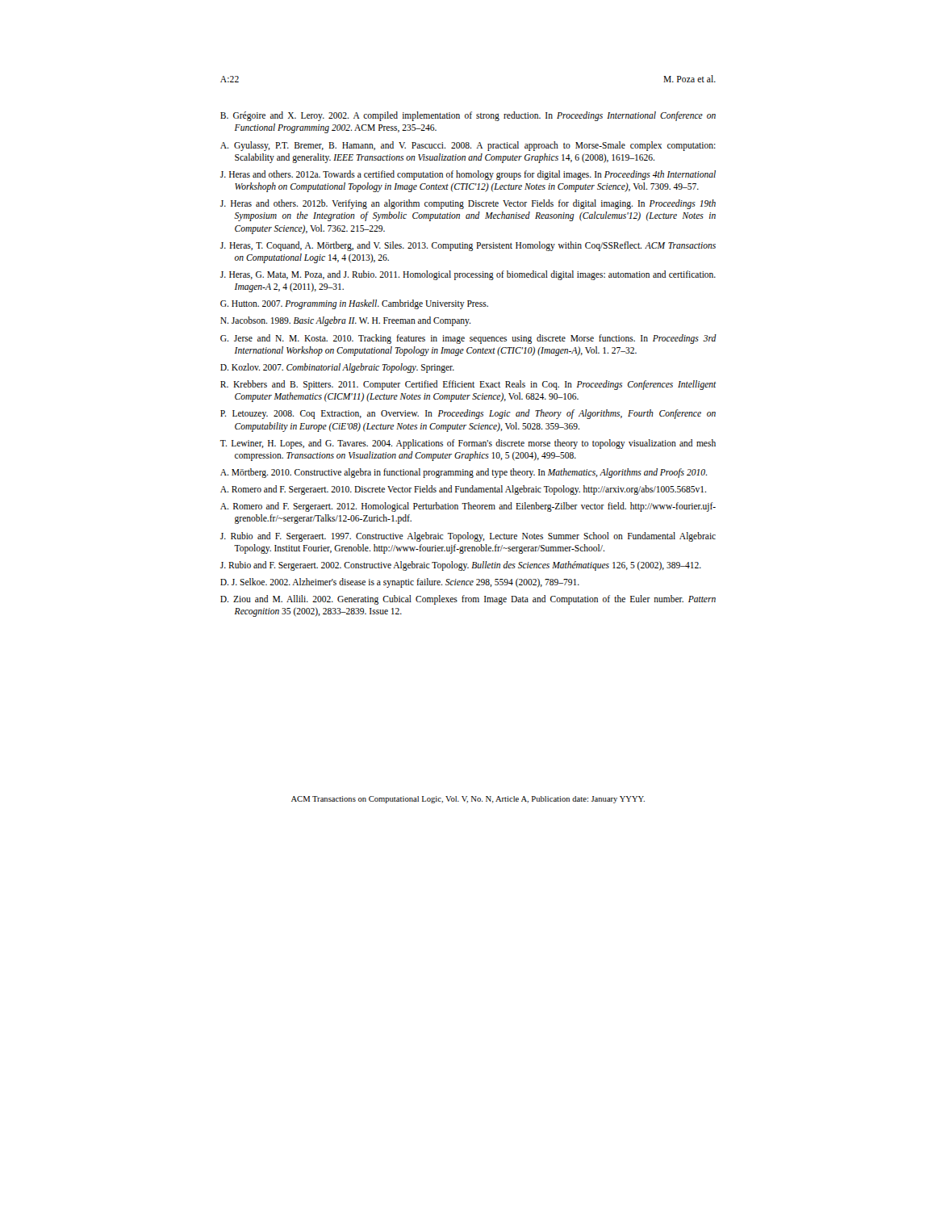A:22 M. Poza et al.
B. Grégoire and X. Leroy. 2002. A compiled implementation of strong reduction. In Proceedings International Conference on Functional Programming 2002. ACM Press, 235–246.
A. Gyulassy, P.T. Bremer, B. Hamann, and V. Pascucci. 2008. A practical approach to Morse-Smale complex computation: Scalability and generality. IEEE Transactions on Visualization and Computer Graphics 14, 6 (2008), 1619–1626.
J. Heras and others. 2012a. Towards a certified computation of homology groups for digital images. In Proceedings 4th International Workshoph on Computational Topology in Image Context (CTIC'12) (Lecture Notes in Computer Science), Vol. 7309. 49–57.
J. Heras and others. 2012b. Verifying an algorithm computing Discrete Vector Fields for digital imaging. In Proceedings 19th Symposium on the Integration of Symbolic Computation and Mechanised Reasoning (Calculemus'12) (Lecture Notes in Computer Science), Vol. 7362. 215–229.
J. Heras, T. Coquand, A. Mörtberg, and V. Siles. 2013. Computing Persistent Homology within Coq/SSReflect. ACM Transactions on Computational Logic 14, 4 (2013), 26.
J. Heras, G. Mata, M. Poza, and J. Rubio. 2011. Homological processing of biomedical digital images: automation and certification. Imagen-A 2, 4 (2011), 29–31.
G. Hutton. 2007. Programming in Haskell. Cambridge University Press.
N. Jacobson. 1989. Basic Algebra II. W. H. Freeman and Company.
G. Jerse and N. M. Kosta. 2010. Tracking features in image sequences using discrete Morse functions. In Proceedings 3rd International Workshop on Computational Topology in Image Context (CTIC'10) (Imagen-A), Vol. 1. 27–32.
D. Kozlov. 2007. Combinatorial Algebraic Topology. Springer.
R. Krebbers and B. Spitters. 2011. Computer Certified Efficient Exact Reals in Coq. In Proceedings Conferences Intelligent Computer Mathematics (CICM'11) (Lecture Notes in Computer Science), Vol. 6824. 90–106.
P. Letouzey. 2008. Coq Extraction, an Overview. In Proceedings Logic and Theory of Algorithms, Fourth Conference on Computability in Europe (CiE'08) (Lecture Notes in Computer Science), Vol. 5028. 359–369.
T. Lewiner, H. Lopes, and G. Tavares. 2004. Applications of Forman's discrete morse theory to topology visualization and mesh compression. Transactions on Visualization and Computer Graphics 10, 5 (2004), 499–508.
A. Mörtberg. 2010. Constructive algebra in functional programming and type theory. In Mathematics, Algorithms and Proofs 2010.
A. Romero and F. Sergeraert. 2010. Discrete Vector Fields and Fundamental Algebraic Topology. http://arxiv.org/abs/1005.5685v1.
A. Romero and F. Sergeraert. 2012. Homological Perturbation Theorem and Eilenberg-Zilber vector field. http://www-fourier.ujf-grenoble.fr/~sergerar/Talks/12-06-Zurich-1.pdf.
J. Rubio and F. Sergeraert. 1997. Constructive Algebraic Topology, Lecture Notes Summer School on Fundamental Algebraic Topology. Institut Fourier, Grenoble. http://www-fourier.ujf-grenoble.fr/~sergerar/Summer-School/.
J. Rubio and F. Sergeraert. 2002. Constructive Algebraic Topology. Bulletin des Sciences Mathématiques 126, 5 (2002), 389–412.
D. J. Selkoe. 2002. Alzheimer's disease is a synaptic failure. Science 298, 5594 (2002), 789–791.
D. Ziou and M. Allili. 2002. Generating Cubical Complexes from Image Data and Computation of the Euler number. Pattern Recognition 35 (2002), 2833–2839. Issue 12.
ACM Transactions on Computational Logic, Vol. V, No. N, Article A, Publication date: January YYYY.